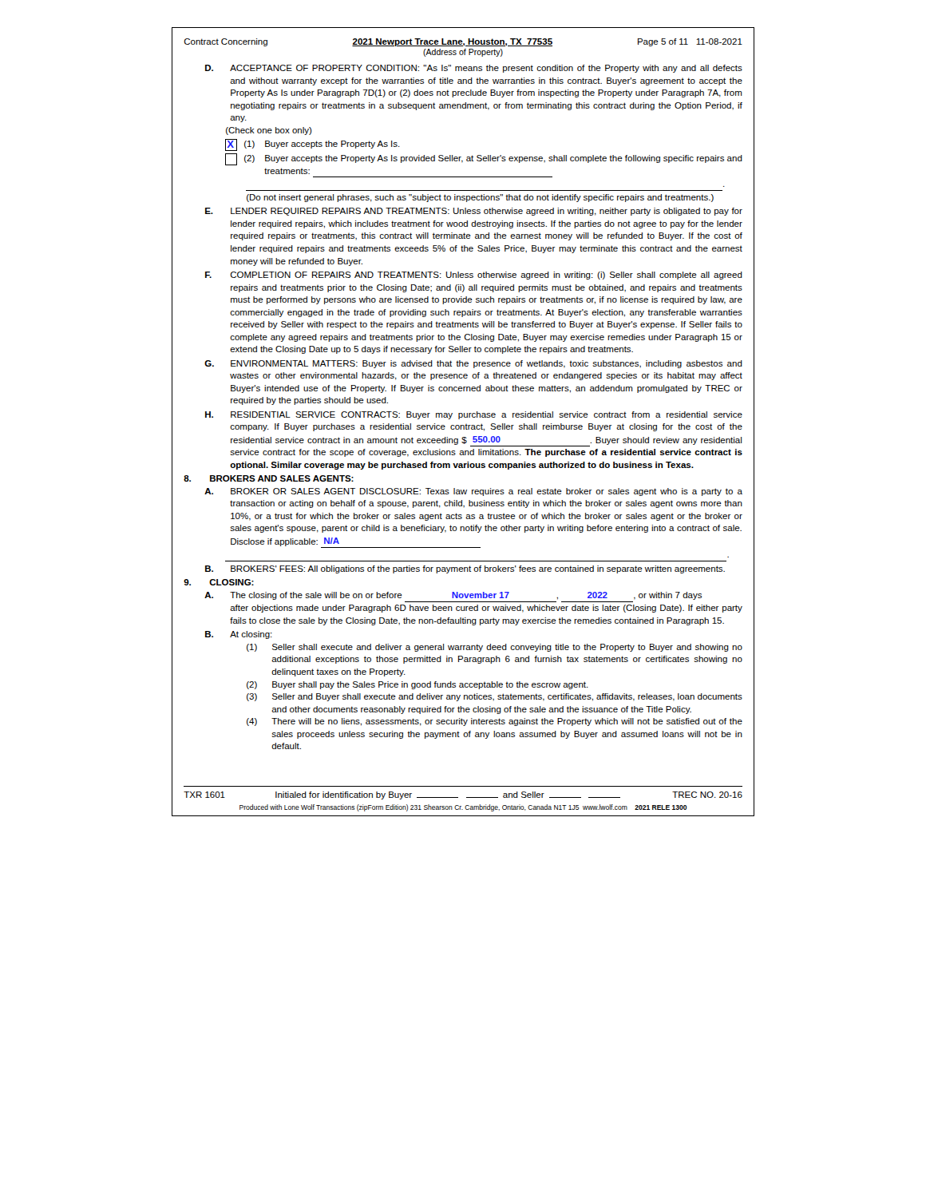Contract Concerning
2021 Newport Trace Lane, Houston, TX 77535
Page 5 of 11 11-08-2021
(Address of Property)
D.
ACCEPTANCE OF PROPERTY CONDITION: "As Is" means the present condition of the Property with any and all defects and without warranty except for the warranties of title and the warranties in this contract. Buyer's agreement to accept the Property As Is under Paragraph 7D(1) or (2) does not preclude Buyer from inspecting the Property under Paragraph 7A, from negotiating repairs or treatments in a subsequent amendment, or from terminating this contract during the Option Period, if any.
(Check one box only)
(1)
Buyer accepts the Property As Is.
(2)
Buyer accepts the Property As Is provided Seller, at Seller's expense, shall complete the following specific repairs and treatments:
.
(Do not insert general phrases, such as "subject to inspections" that do not identify specific repairs and treatments.)
E.
LENDER REQUIRED REPAIRS AND TREATMENTS: Unless otherwise agreed in writing, neither party is obligated to pay for lender required repairs, which includes treatment for wood destroying insects. If the parties do not agree to pay for the lender required repairs or treatments, this contract will terminate and the earnest money will be refunded to Buyer. If the cost of lender required repairs and treatments exceeds 5% of the Sales Price, Buyer may terminate this contract and the earnest money will be refunded to Buyer.
F.
COMPLETION OF REPAIRS AND TREATMENTS: Unless otherwise agreed in writing: (i) Seller shall complete all agreed repairs and treatments prior to the Closing Date; and (ii) all required permits must be obtained, and repairs and treatments must be performed by persons who are licensed to provide such repairs or treatments or, if no license is required by law, are commercially engaged in the trade of providing such repairs or treatments. At Buyer's election, any transferable warranties received by Seller with respect to the repairs and treatments will be transferred to Buyer at Buyer's expense. If Seller fails to complete any agreed repairs and treatments prior to the Closing Date, Buyer may exercise remedies under Paragraph 15 or extend the Closing Date up to 5 days if necessary for Seller to complete the repairs and treatments.
G.
ENVIRONMENTAL MATTERS: Buyer is advised that the presence of wetlands, toxic substances, including asbestos and wastes or other environmental hazards, or the presence of a threatened or endangered species or its habitat may affect Buyer's intended use of the Property. If Buyer is concerned about these matters, an addendum promulgated by TREC or required by the parties should be used.
H.
RESIDENTIAL SERVICE CONTRACTS: Buyer may purchase a residential service contract from a residential service company. If Buyer purchases a residential service contract, Seller shall reimburse Buyer at closing for the cost of the residential service contract in an amount not exceeding $ 550.00. Buyer should review any residential service contract for the scope of coverage, exclusions and limitations. The purchase of a residential service contract is optional. Similar coverage may be purchased from various companies authorized to do business in Texas.
8.
BROKERS AND SALES AGENTS:
A.
BROKER OR SALES AGENT DISCLOSURE: Texas law requires a real estate broker or sales agent who is a party to a transaction or acting on behalf of a spouse, parent, child, business entity in which the broker or sales agent owns more than 10%, or a trust for which the broker or sales agent acts as a trustee or of which the broker or sales agent or the broker or sales agent's spouse, parent or child is a beneficiary, to notify the other party in writing before entering into a contract of sale. Disclose if applicable: N/A
.
B.
BROKERS' FEES: All obligations of the parties for payment of brokers' fees are contained in separate written agreements.
9.
CLOSING:
A.
The closing of the sale will be on or before November 17 , 2022 , or within 7 days
after objections made under Paragraph 6D have been cured or waived, whichever date is later (Closing Date). If either party fails to close the sale by the Closing Date, the non-defaulting party may exercise the remedies contained in Paragraph 15.
B.
At closing:
(1)
Seller shall execute and deliver a general warranty deed conveying title to the Property to Buyer and showing no additional exceptions to those permitted in Paragraph 6 and furnish tax statements or certificates showing no delinquent taxes on the Property.
(2)
Buyer shall pay the Sales Price in good funds acceptable to the escrow agent.
(3)
Seller and Buyer shall execute and deliver any notices, statements, certificates, affidavits, releases, loan documents and other documents reasonably required for the closing of the sale and the issuance of the Title Policy.
(4)
There will be no liens, assessments, or security interests against the Property which will not be satisfied out of the sales proceeds unless securing the payment of any loans assumed by Buyer and assumed loans will not be in default.
TXR 1601
Initialed for identification by Buyer and Seller
TREC NO. 20-16
Produced with Lone Wolf Transactions (zipForm Edition) 231 Shearson Cr. Cambridge, Ontario, Canada N1T 1J5 www.lwolf.com 2021 RELE 1300